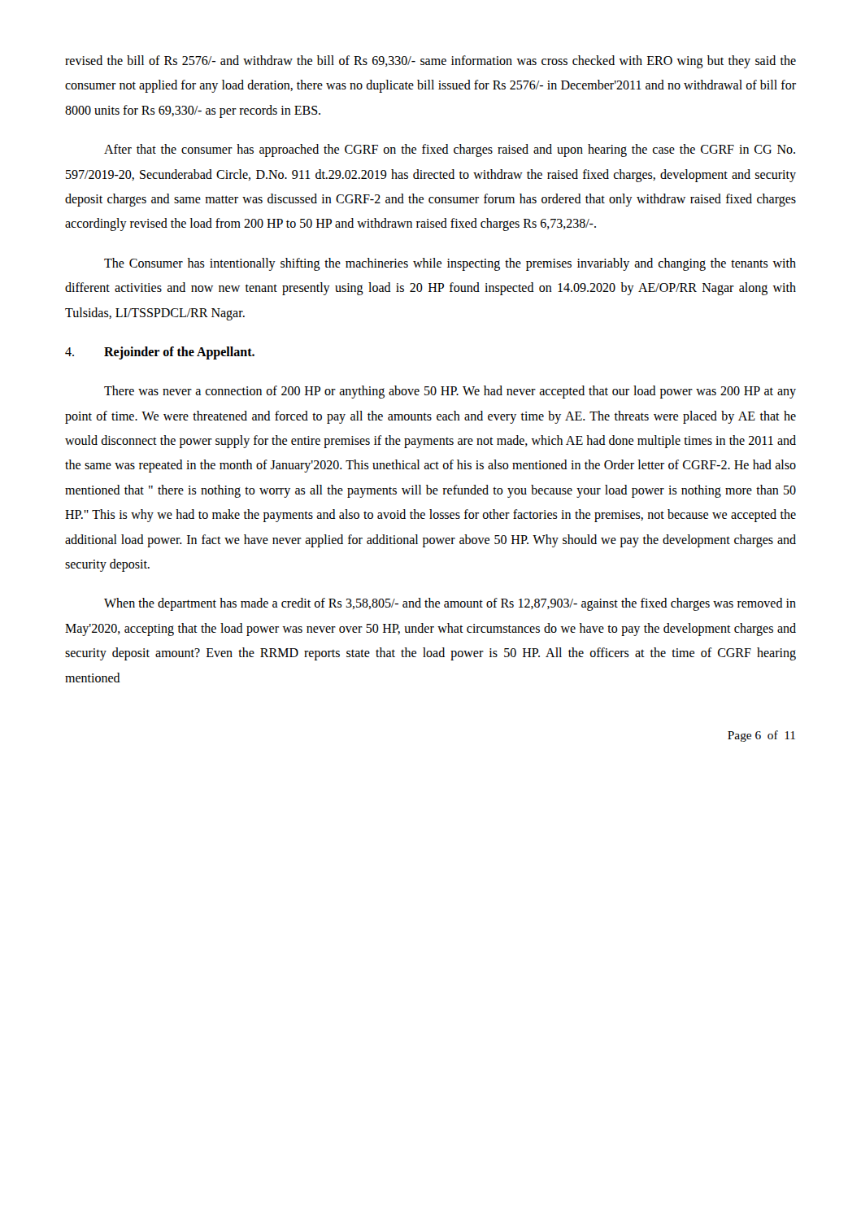revised the bill of Rs 2576/- and withdraw the bill of Rs 69,330/- same information was cross checked with ERO wing but they said the consumer not applied for any load deration, there was no duplicate bill issued for Rs 2576/- in December'2011 and no withdrawal of bill for 8000 units for Rs 69,330/- as per records in EBS.
After that the consumer has approached the CGRF on the fixed charges raised and upon hearing the case the CGRF in CG No. 597/2019-20, Secunderabad Circle, D.No. 911 dt.29.02.2019 has directed to withdraw the raised fixed charges, development and security deposit charges and same matter was discussed in CGRF-2 and the consumer forum has ordered that only withdraw raised fixed charges accordingly revised the load from 200 HP to 50 HP and withdrawn raised fixed charges Rs 6,73,238/-.
The Consumer has intentionally shifting the machineries while inspecting the premises invariably and changing the tenants with different activities and now new tenant presently using load is 20 HP found inspected on 14.09.2020 by AE/OP/RR Nagar along with Tulsidas, LI/TSSPDCL/RR Nagar.
4. Rejoinder of the Appellant.
There was never a connection of 200 HP or anything above 50 HP. We had never accepted that our load power was 200 HP at any point of time. We were threatened and forced to pay all the amounts each and every time by AE. The threats were placed by AE that he would disconnect the power supply for the entire premises if the payments are not made, which AE had done multiple times in the 2011 and the same was repeated in the month of January'2020. This unethical act of his is also mentioned in the Order letter of CGRF-2. He had also mentioned that " there is nothing to worry as all the payments will be refunded to you because your load power is nothing more than 50 HP." This is why we had to make the payments and also to avoid the losses for other factories in the premises, not because we accepted the additional load power. In fact we have never applied for additional power above 50 HP. Why should we pay the development charges and security deposit.
When the department has made a credit of Rs 3,58,805/- and the amount of Rs 12,87,903/- against the fixed charges was removed in May'2020, accepting that the load power was never over 50 HP, under what circumstances do we have to pay the development charges and security deposit amount? Even the RRMD reports state that the load power is 50 HP. All the officers at the time of CGRF hearing mentioned
Page 6 of 11